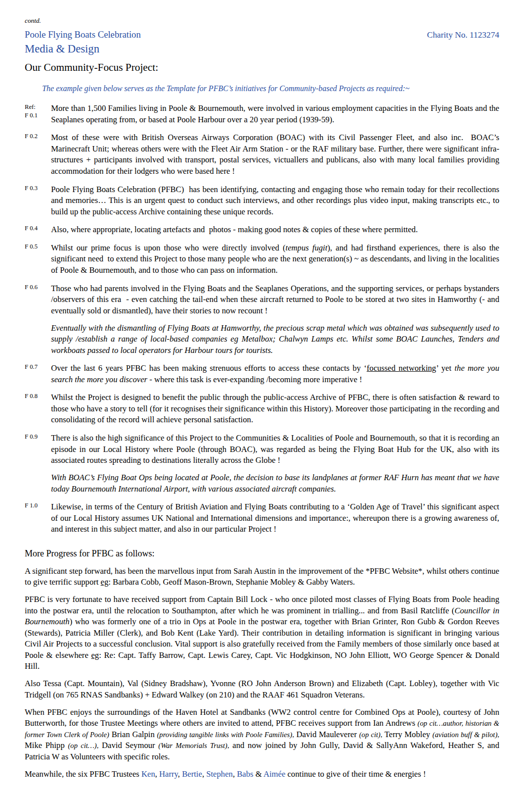contd.
Poole Flying Boats Celebration Charity No. 1123274
Media & Design
Our Community-Focus Project:
The example given below serves as the Template for PFBC’s initiatives for Community-based Projects as required:~
| Ref: F 0.1 | More than 1,500 Families living in Poole & Bournemouth, were involved in various employment capacities in the Flying Boats and the Seaplanes operating from, or based at Poole Harbour over a 20 year period (1939-59). |
| F 0.2 | Most of these were with British Overseas Airways Corporation (BOAC) with its Civil Passenger Fleet, and also inc. BOAC’s Marinecraft Unit; whereas others were with the Fleet Air Arm Station - or the RAF military base. Further, there were significant infra-structures + participants involved with transport, postal services, victuallers and publicans, also with many local families providing accommodation for their lodgers who were based here ! |
| F 0.3 | Poole Flying Boats Celebration (PFBC) has been identifying, contacting and engaging those who remain today for their recollections and memories… This is an urgent quest to conduct such interviews, and other recordings plus video input, making transcripts etc., to build up the public-access Archive containing these unique records. |
| F 0.4 | Also, where appropriate, locating artefacts and photos - making good notes & copies of these where permitted. |
| F 0.5 | Whilst our prime focus is upon those who were directly involved ( tempus fugit ), and had firsthand experiences, there is also the significant need to extend this Project to those many people who are the next generation(s) ~ as descendants, and living in the localities of Poole & Bournemouth, and to those who can pass on information. |
| F 0.6 | Those who had parents involved in the Flying Boats and the Seaplanes Operations, and the supporting services, or perhaps bystanders /observers of this era - even catching the tail-end when these aircraft returned to Poole to be stored at two sites in Hamworthy (- and eventually sold or dismantled), have their stories to now recount ! Eventually with the dismantling of Flying Boats at Hamworthy, the precious scrap metal which was obtained was subsequently used to supply /establish a range of local-based companies eg Metalbox; Chalwyn Lamps etc. Whilst some BOAC Launches, Tenders and workboats passed to local operators for Harbour tours for tourists. |
| F 0.7 | Over the last 6 years PFBC has been making strenuous efforts to access these contacts by ‘ focussed networking ’ yet the more you search the more you discover - where this task is ever-expanding /becoming more imperative ! |
| F 0.8 | Whilst the Project is designed to benefit the public through the public-access Archive of PFBC, there is often satisfaction & reward to those who have a story to tell (for it recognises their significance within this History). Moreover those participating in the recording and consolidating of the record will achieve personal satisfaction. |
| F 0.9 | There is also the high significance of this Project to the Communities & Localities of Poole and Bournemouth, so that it is recording an episode in our Local History where Poole (through BOAC), was regarded as being the Flying Boat Hub for the UK, also with its associated routes spreading to destinations literally across the Globe ! With BOAC’s Flying Boat Ops being located at Poole, the decision to base its landplanes at former RAF Hurn has meant that we have today Bournemouth International Airport, with various associated aircraft companies. |
| F 1.0 | Likewise, in terms of the Century of British Aviation and Flying Boats contributing to a ‘Golden Age of Travel’ this significant aspect of our Local History assumes UK National and International dimensions and importance:, whereupon there is a growing awareness of, and interest in this subject matter, and also in our particular Project ! |
More Progress for PFBC as follows:
A significant step forward, has been the marvellous input from Sarah Austin in the improvement of the *PFBC Website*, whilst others continue to give terrific support eg: Barbara Cobb, Geoff Mason-Brown, Stephanie Mobley & Gabby Waters.
PFBC is very fortunate to have received support from Captain Bill Lock - who once piloted most classes of Flying Boats from Poole heading into the postwar era, until the relocation to Southampton, after which he was prominent in trialling... and from Basil Ratcliffe (Councillor in Bournemouth) who was formerly one of a trio in Ops at Poole in the postwar era, together with Brian Grinter, Ron Gubb & Gordon Reeves (Stewards), Patricia Miller (Clerk), and Bob Kent (Lake Yard). Their contribution in detailing information is significant in bringing various Civil Air Projects to a successful conclusion. Vital support is also gratefully received from the Family members of those similarly once based at Poole & elsewhere eg: Re: Capt. Taffy Barrow, Capt. Lewis Carey, Capt. Vic Hodgkinson, NO John Elliott, WO George Spencer & Donald Hill.
Also Tessa (Capt. Mountain), Val (Sidney Bradshaw), Yvonne (RO John Anderson Brown) and Elizabeth (Capt. Lobley), together with Vic Tridgell (on 765 RNAS Sandbanks) + Edward Walkey (on 210) and the RAAF 461 Squadron Veterans.
When PFBC enjoys the surroundings of the Haven Hotel at Sandbanks (WW2 control centre for Combined Ops at Poole), courtesy of John Butterworth, for those Trustee Meetings where others are invited to attend, PFBC receives support from Ian Andrews (op cit…author, historian & former Town Clerk of Poole) Brian Galpin (providing tangible links with Poole Families), David Mauleverer (op cit), Terry Mobley (aviation buff & pilot), Mike Phipp (op cit…), David Seymour (War Memorials Trust), and now joined by John Gully, David & SallyAnn Wakeford, Heather S, and Patricia W as Volunteers with specific roles.
Meanwhile, the six PFBC Trustees Ken, Harry, Bertie, Stephen, Babs & Aimée continue to give of their time & energies !